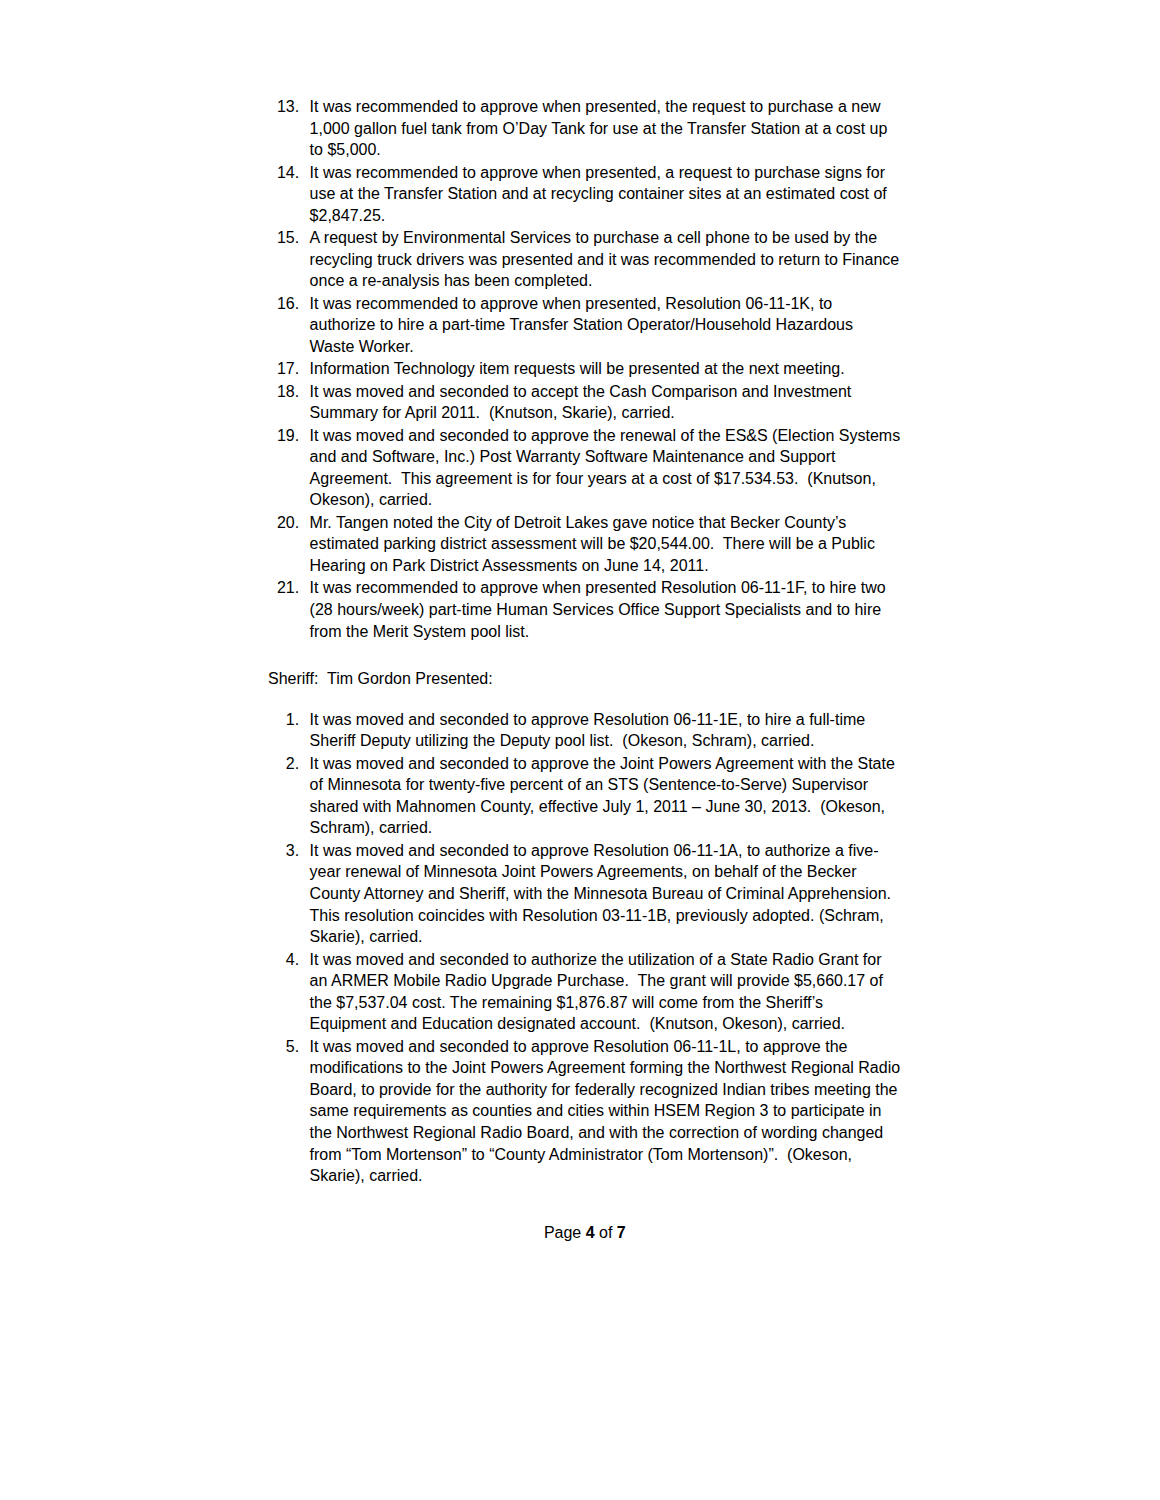13. It was recommended to approve when presented, the request to purchase a new 1,000 gallon fuel tank from O’Day Tank for use at the Transfer Station at a cost up to $5,000.
14. It was recommended to approve when presented, a request to purchase signs for use at the Transfer Station and at recycling container sites at an estimated cost of $2,847.25.
15. A request by Environmental Services to purchase a cell phone to be used by the recycling truck drivers was presented and it was recommended to return to Finance once a re-analysis has been completed.
16. It was recommended to approve when presented, Resolution 06-11-1K, to authorize to hire a part-time Transfer Station Operator/Household Hazardous Waste Worker.
17. Information Technology item requests will be presented at the next meeting.
18. It was moved and seconded to accept the Cash Comparison and Investment Summary for April 2011. (Knutson, Skarie), carried.
19. It was moved and seconded to approve the renewal of the ES&S (Election Systems and and Software, Inc.) Post Warranty Software Maintenance and Support Agreement. This agreement is for four years at a cost of $17.534.53. (Knutson, Okeson), carried.
20. Mr. Tangen noted the City of Detroit Lakes gave notice that Becker County’s estimated parking district assessment will be $20,544.00. There will be a Public Hearing on Park District Assessments on June 14, 2011.
21. It was recommended to approve when presented Resolution 06-11-1F, to hire two (28 hours/week) part-time Human Services Office Support Specialists and to hire from the Merit System pool list.
Sheriff: Tim Gordon Presented:
1. It was moved and seconded to approve Resolution 06-11-1E, to hire a full-time Sheriff Deputy utilizing the Deputy pool list. (Okeson, Schram), carried.
2. It was moved and seconded to approve the Joint Powers Agreement with the State of Minnesota for twenty-five percent of an STS (Sentence-to-Serve) Supervisor shared with Mahnomen County, effective July 1, 2011 – June 30, 2013. (Okeson, Schram), carried.
3. It was moved and seconded to approve Resolution 06-11-1A, to authorize a five-year renewal of Minnesota Joint Powers Agreements, on behalf of the Becker County Attorney and Sheriff, with the Minnesota Bureau of Criminal Apprehension. This resolution coincides with Resolution 03-11-1B, previously adopted. (Schram, Skarie), carried.
4. It was moved and seconded to authorize the utilization of a State Radio Grant for an ARMER Mobile Radio Upgrade Purchase. The grant will provide $5,660.17 of the $7,537.04 cost. The remaining $1,876.87 will come from the Sheriff’s Equipment and Education designated account. (Knutson, Okeson), carried.
5. It was moved and seconded to approve Resolution 06-11-1L, to approve the modifications to the Joint Powers Agreement forming the Northwest Regional Radio Board, to provide for the authority for federally recognized Indian tribes meeting the same requirements as counties and cities within HSEM Region 3 to participate in the Northwest Regional Radio Board, and with the correction of wording changed from “Tom Mortenson” to “County Administrator (Tom Mortenson)”. (Okeson, Skarie), carried.
Page 4 of 7